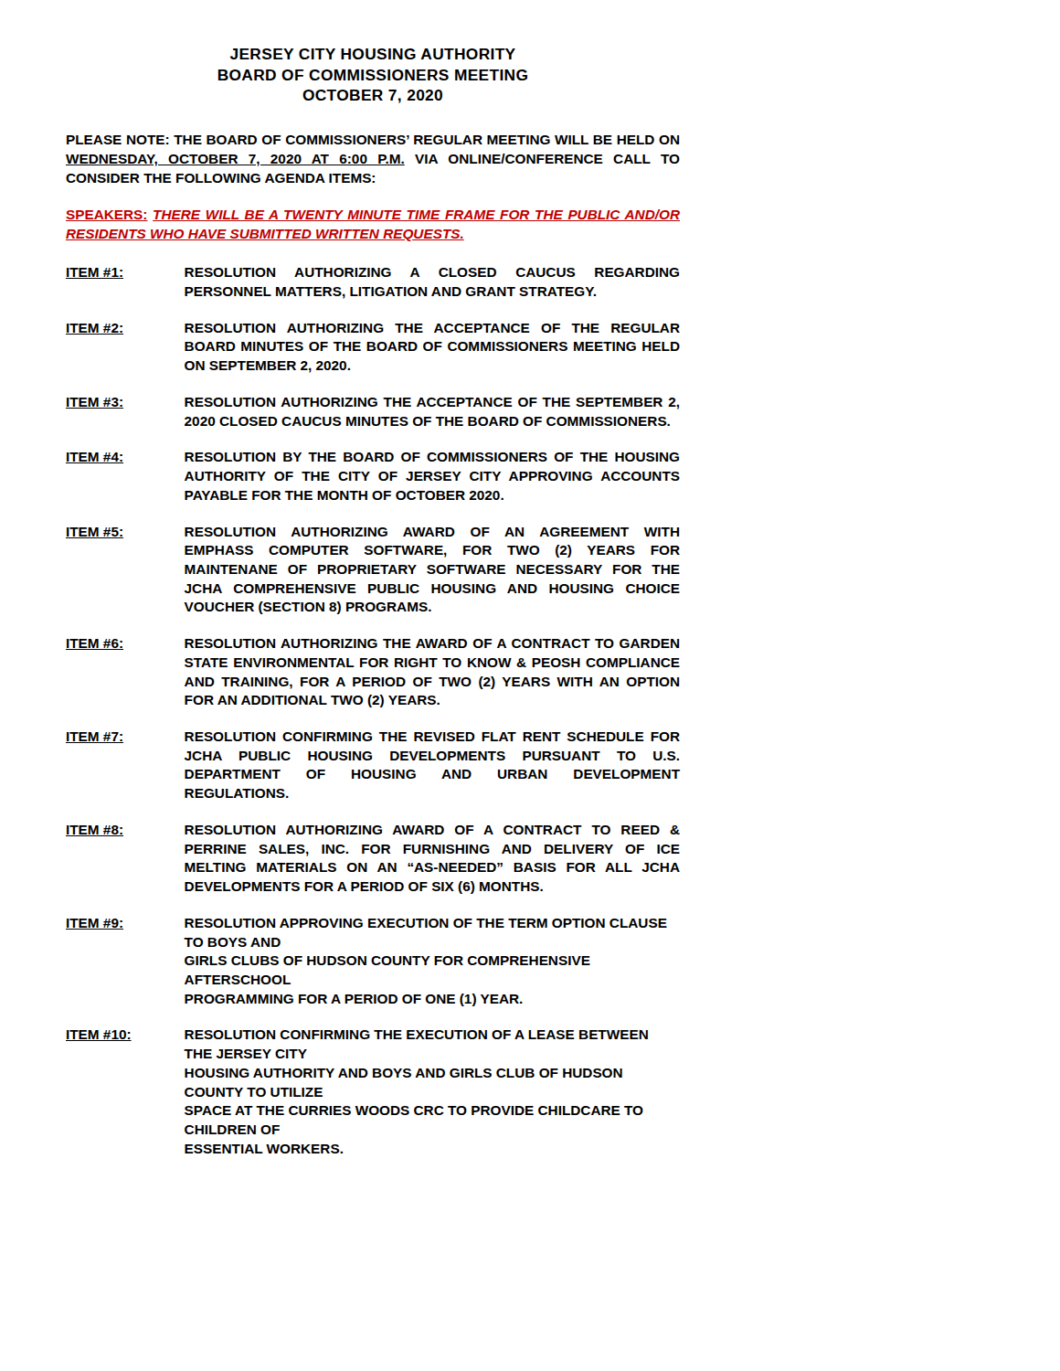JERSEY CITY HOUSING AUTHORITY
BOARD OF COMMISSIONERS MEETING
OCTOBER 7, 2020
PLEASE NOTE: THE BOARD OF COMMISSIONERS’ REGULAR MEETING WILL BE HELD ON WEDNESDAY, OCTOBER 7, 2020 AT 6:00 P.M. VIA ONLINE/CONFERENCE CALL TO CONSIDER THE FOLLOWING AGENDA ITEMS:
SPEAKERS: THERE WILL BE A TWENTY MINUTE TIME FRAME FOR THE PUBLIC AND/OR RESIDENTS WHO HAVE SUBMITTED WRITTEN REQUESTS.
| ITEM #1: | RESOLUTION AUTHORIZING A CLOSED CAUCUS REGARDING PERSONNEL MATTERS, LITIGATION AND GRANT STRATEGY. |
| ITEM #2: | RESOLUTION AUTHORIZING THE ACCEPTANCE OF THE REGULAR BOARD MINUTES OF THE BOARD OF COMMISSIONERS MEETING HELD ON SEPTEMBER 2, 2020. |
| ITEM #3: | RESOLUTION AUTHORIZING THE ACCEPTANCE OF THE SEPTEMBER 2, 2020 CLOSED CAUCUS MINUTES OF THE BOARD OF COMMISSIONERS. |
| ITEM #4: | RESOLUTION BY THE BOARD OF COMMISSIONERS OF THE HOUSING AUTHORITY OF THE CITY OF JERSEY CITY APPROVING ACCOUNTS PAYABLE FOR THE MONTH OF OCTOBER 2020. |
| ITEM #5: | RESOLUTION AUTHORIZING AWARD OF AN AGREEMENT WITH EMPHASS COMPUTER SOFTWARE, FOR TWO (2) YEARS FOR MAINTENANE OF PROPRIETARY SOFTWARE NECESSARY FOR THE JCHA COMPREHENSIVE PUBLIC HOUSING AND HOUSING CHOICE VOUCHER (SECTION 8) PROGRAMS. |
| ITEM #6: | RESOLUTION AUTHORIZING THE AWARD OF A CONTRACT TO GARDEN STATE ENVIRONMENTAL FOR RIGHT TO KNOW & PEOSH COMPLIANCE AND TRAINING, FOR A PERIOD OF TWO (2) YEARS WITH AN OPTION FOR AN ADDITIONAL TWO (2) YEARS. |
| ITEM #7: | RESOLUTION CONFIRMING THE REVISED FLAT RENT SCHEDULE FOR JCHA PUBLIC HOUSING DEVELOPMENTS PURSUANT TO U.S. DEPARTMENT OF HOUSING AND URBAN DEVELOPMENT REGULATIONS. |
| ITEM #8: | RESOLUTION AUTHORIZING AWARD OF A CONTRACT TO REED & PERRINE SALES, INC. FOR FURNISHING AND DELIVERY OF ICE MELTING MATERIALS ON AN “AS-NEEDED” BASIS FOR ALL JCHA DEVELOPMENTS FOR A PERIOD OF SIX (6) MONTHS. |
| ITEM #9: | RESOLUTION APPROVING EXECUTION OF THE TERM OPTION CLAUSE TO BOYS AND GIRLS CLUBS OF HUDSON COUNTY FOR COMPREHENSIVE AFTERSCHOOL PROGRAMMING FOR A PERIOD OF ONE (1) YEAR. |
| ITEM #10: | RESOLUTION CONFIRMING THE EXECUTION OF A LEASE BETWEEN THE JERSEY CITY HOUSING AUTHORITY AND BOYS AND GIRLS CLUB OF HUDSON COUNTY TO UTILIZE SPACE AT THE CURRIES WOODS CRC TO PROVIDE CHILDCARE TO CHILDREN OF ESSENTIAL WORKERS. |